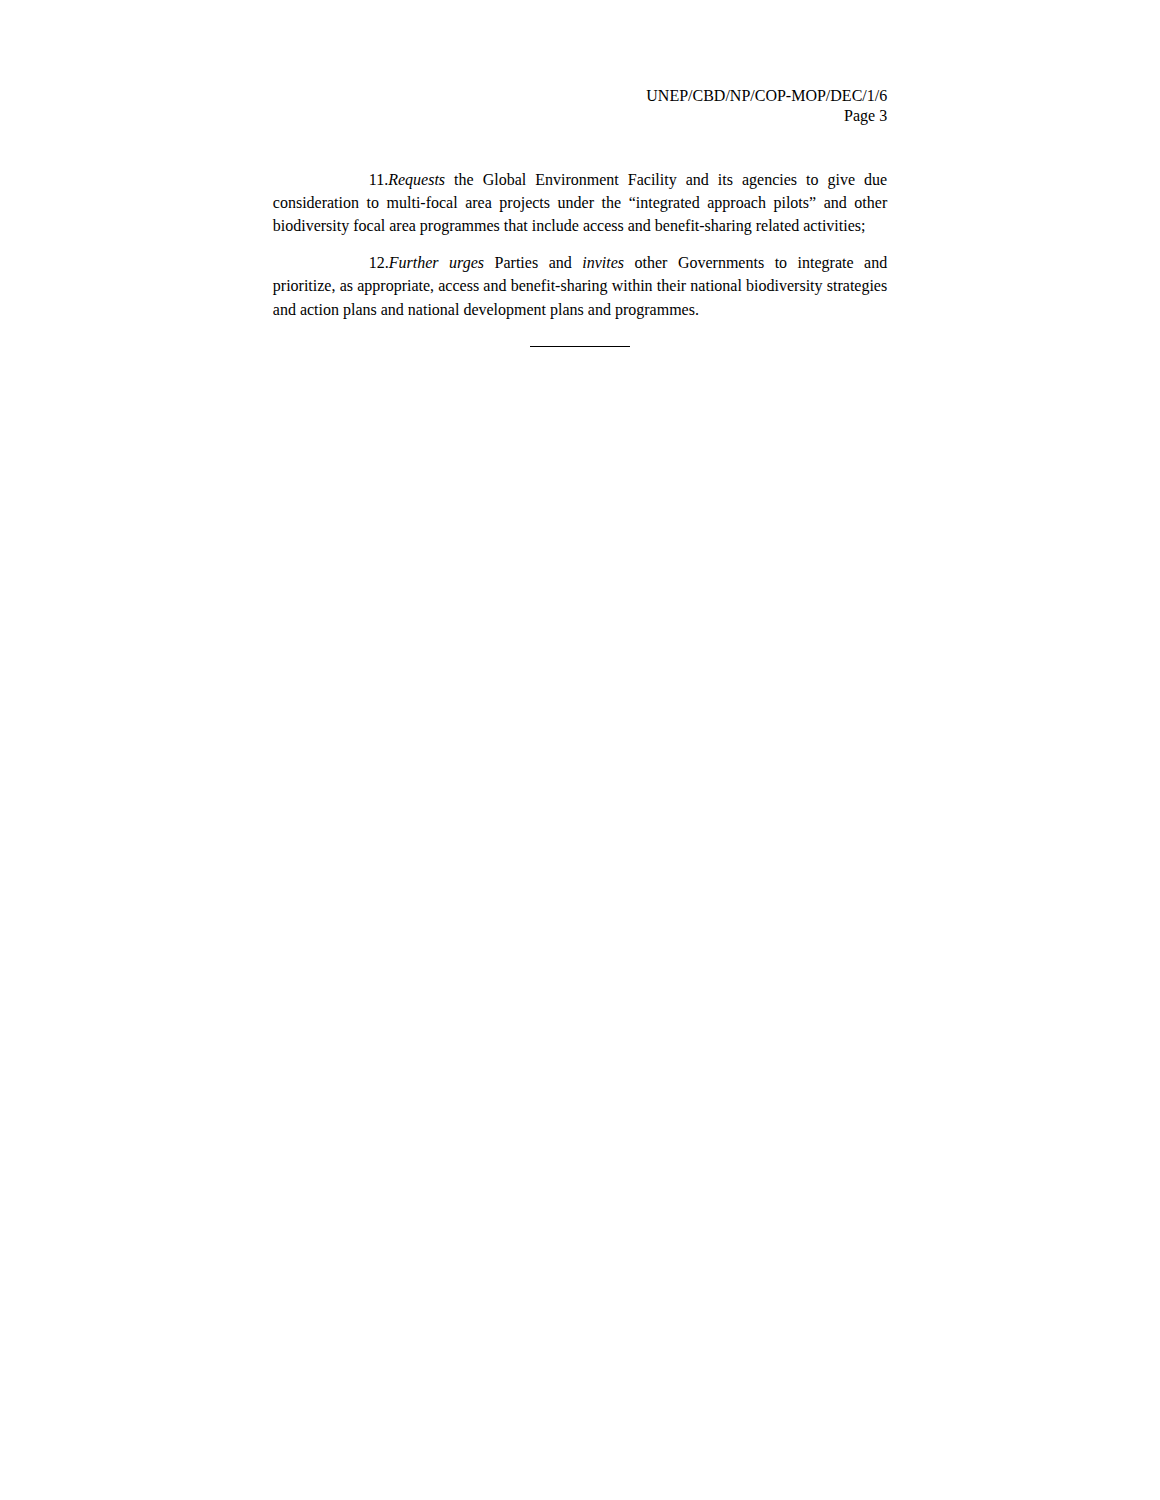UNEP/CBD/NP/COP-MOP/DEC/1/6 Page 3
11. Requests the Global Environment Facility and its agencies to give due consideration to multi-focal area projects under the “integrated approach pilots” and other biodiversity focal area programmes that include access and benefit-sharing related activities;
12. Further urges Parties and invites other Governments to integrate and prioritize, as appropriate, access and benefit-sharing within their national biodiversity strategies and action plans and national development plans and programmes.